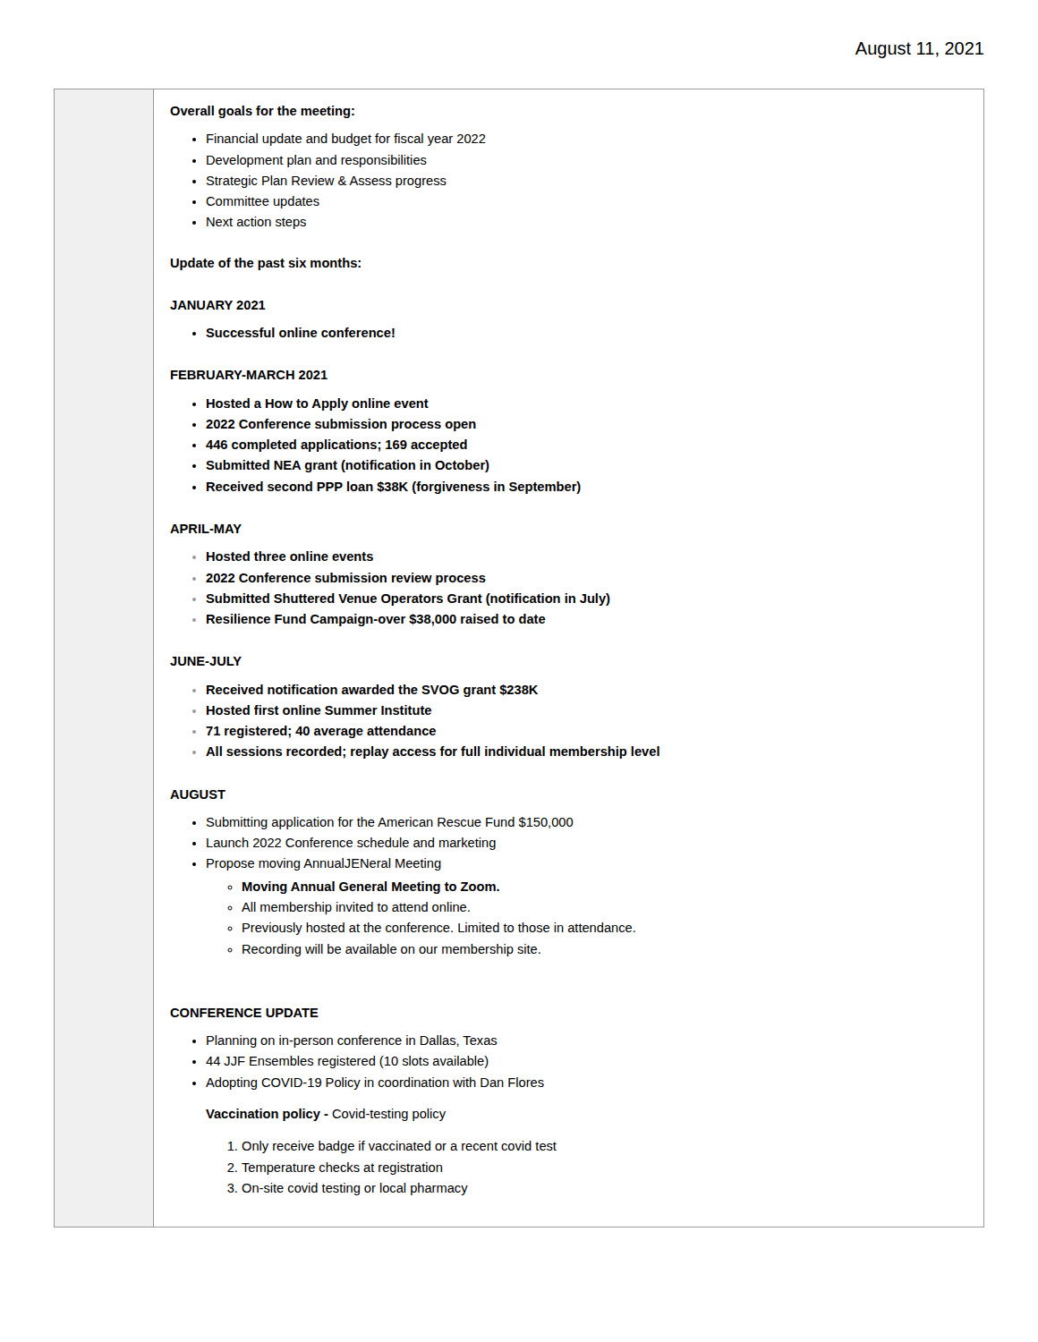August 11, 2021
Overall goals for the meeting:
Financial update and budget for fiscal year 2022
Development plan and responsibilities
Strategic Plan Review & Assess progress
Committee updates
Next action steps
Update of the past six months:
JANUARY 2021
Successful online conference!
FEBRUARY-MARCH 2021
Hosted a How to Apply online event
2022 Conference submission process open
446 completed applications; 169 accepted
Submitted NEA grant (notification in October)
Received second PPP loan $38K (forgiveness in September)
APRIL-MAY
Hosted three online events
2022 Conference submission review process
Submitted Shuttered Venue Operators Grant (notification in July)
Resilience Fund Campaign-over $38,000 raised to date
JUNE-JULY
Received notification awarded the SVOG grant $238K
Hosted first online Summer Institute
71 registered; 40 average attendance
All sessions recorded; replay access for full individual membership level
AUGUST
Submitting application for the American Rescue Fund $150,000
Launch 2022 Conference schedule and marketing
Propose moving AnnualJENeral Meeting
Moving Annual General Meeting to Zoom.
All membership invited to attend online.
Previously hosted at the conference. Limited to those in attendance.
Recording will be available on our membership site.
CONFERENCE UPDATE
Planning on in-person conference in Dallas, Texas
44 JJF Ensembles registered (10 slots available)
Adopting COVID-19 Policy in coordination with Dan Flores
Vaccination policy - Covid-testing policy
Only receive badge if vaccinated or a recent covid test
Temperature checks at registration
On-site covid testing or local pharmacy